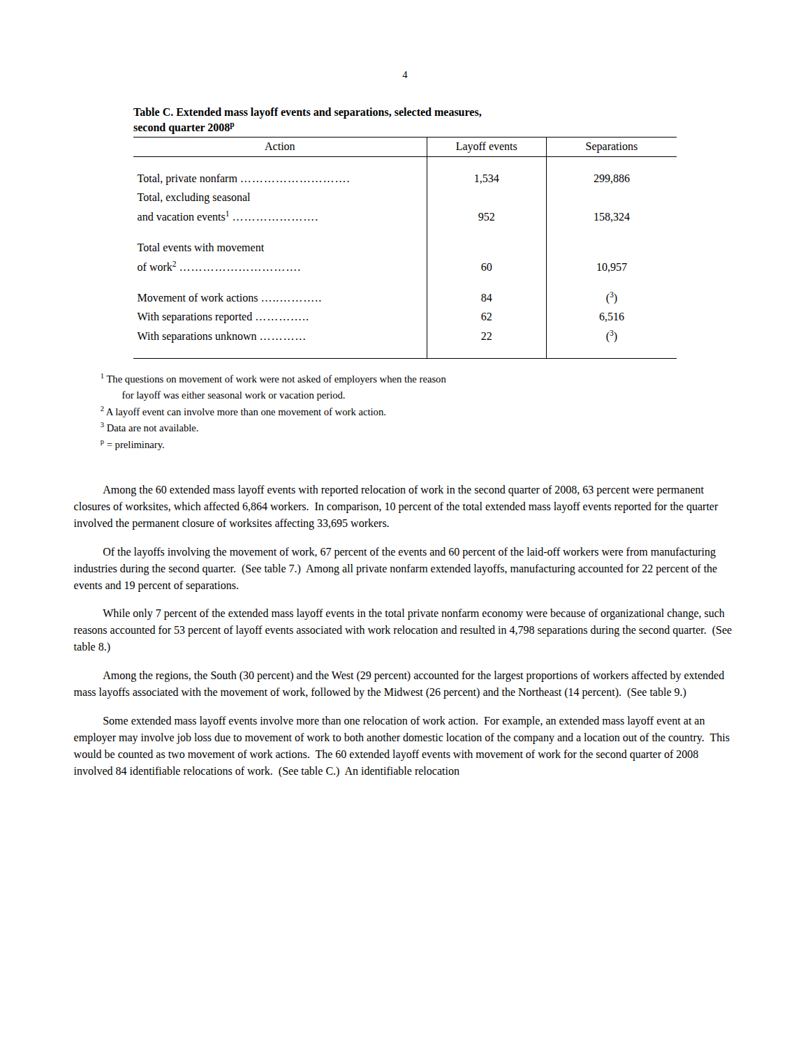4
Table C. Extended mass layoff events and separations, selected measures,
second quarter 2008p
| Action | Layoff events | Separations |
| --- | --- | --- |
| Total, private nonfarm ………………………. | 1,534 | 299,886 |
| Total, excluding seasonal | | |
| and vacation events 1 …………………. | 952 | 158,324 |
| Total events with movement | | |
| of work 2 …………………………. | 60 | 10,957 |
| Movement of work actions …..……….. | 84 | ( 3 ) |
| With separations reported ………….. | 62 | 6,516 |
| With separations unknown ………… | 22 | ( 3 ) |
1 The questions on movement of work were not asked of employers when the reason
for layoff was either seasonal work or vacation period.
2 A layoff event can involve more than one movement of work action.
3 Data are not available.
p = preliminary.
Among the 60 extended mass layoff events with reported relocation of work in the second quarter of 2008, 63 percent were permanent closures of worksites, which affected 6,864 workers. In comparison, 10 percent of the total extended mass layoff events reported for the quarter involved the permanent closure of worksites affecting 33,695 workers.
Of the layoffs involving the movement of work, 67 percent of the events and 60 percent of the laid-off workers were from manufacturing industries during the second quarter. (See table 7.) Among all private nonfarm extended layoffs, manufacturing accounted for 22 percent of the events and 19 percent of separations.
While only 7 percent of the extended mass layoff events in the total private nonfarm economy were because of organizational change, such reasons accounted for 53 percent of layoff events associated with work relocation and resulted in 4,798 separations during the second quarter. (See table 8.)
Among the regions, the South (30 percent) and the West (29 percent) accounted for the largest proportions of workers affected by extended mass layoffs associated with the movement of work, followed by the Midwest (26 percent) and the Northeast (14 percent). (See table 9.)
Some extended mass layoff events involve more than one relocation of work action. For example, an extended mass layoff event at an employer may involve job loss due to movement of work to both another domestic location of the company and a location out of the country. This would be counted as two movement of work actions. The 60 extended layoff events with movement of work for the second quarter of 2008 involved 84 identifiable relocations of work. (See table C.) An identifiable relocation